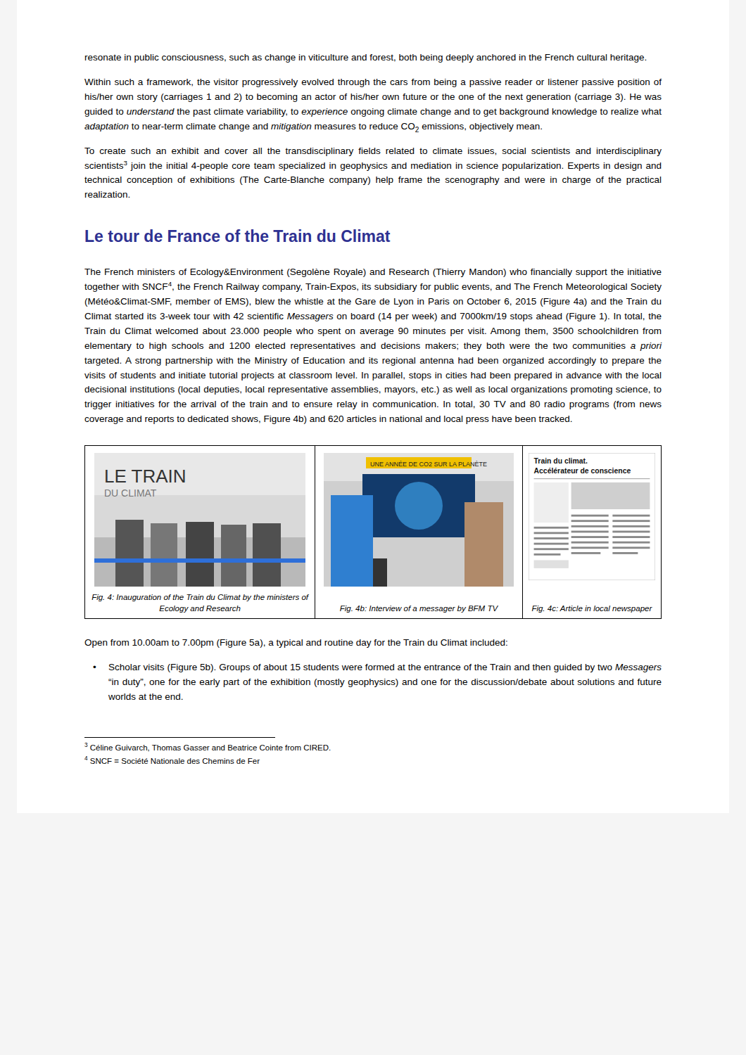resonate in public consciousness, such as change in viticulture and forest, both being deeply anchored in the French cultural heritage.
Within such a framework, the visitor progressively evolved through the cars from being a passive reader or listener passive position of his/her own story (carriages 1 and 2) to becoming an actor of his/her own future or the one of the next generation (carriage 3). He was guided to understand the past climate variability, to experience ongoing climate change and to get background knowledge to realize what adaptation to near-term climate change and mitigation measures to reduce CO2 emissions, objectively mean.
To create such an exhibit and cover all the transdisciplinary fields related to climate issues, social scientists and interdisciplinary scientists3 join the initial 4-people core team specialized in geophysics and mediation in science popularization. Experts in design and technical conception of exhibitions (The Carte-Blanche company) help frame the scenography and were in charge of the practical realization.
Le tour de France of the Train du Climat
The French ministers of Ecology&Environment (Segolène Royale) and Research (Thierry Mandon) who financially support the initiative together with SNCF4, the French Railway company, Train-Expos, its subsidiary for public events, and The French Meteorological Society (Météo&Climat-SMF, member of EMS), blew the whistle at the Gare de Lyon in Paris on October 6, 2015 (Figure 4a) and the Train du Climat started its 3-week tour with 42 scientific Messagers on board (14 per week) and 7000km/19 stops ahead (Figure 1). In total, the Train du Climat welcomed about 23.000 people who spent on average 90 minutes per visit. Among them, 3500 schoolchildren from elementary to high schools and 1200 elected representatives and decisions makers; they both were the two communities a priori targeted. A strong partnership with the Ministry of Education and its regional antenna had been organized accordingly to prepare the visits of students and initiate tutorial projects at classroom level. In parallel, stops in cities had been prepared in advance with the local decisional institutions (local deputies, local representative assemblies, mayors, etc.) as well as local organizations promoting science, to trigger initiatives for the arrival of the train and to ensure relay in communication. In total, 30 TV and 80 radio programs (from news coverage and reports to dedicated shows, Figure 4b) and 620 articles in national and local press have been tracked.
Fig. 4: Inauguration of the Train du Climat by the ministers of Ecology and Research
Fig. 4b: Interview of a messager by BFM TV
Fig. 4c: Article in local newspaper
Open from 10.00am to 7.00pm (Figure 5a), a typical and routine day for the Train du Climat included:
Scholar visits (Figure 5b). Groups of about 15 students were formed at the entrance of the Train and then guided by two Messagers “in duty”, one for the early part of the exhibition (mostly geophysics) and one for the discussion/debate about solutions and future worlds at the end.
3 Céline Guivarch, Thomas Gasser and Beatrice Cointe from CIRED.
4 SNCF = Société Nationale des Chemins de Fer